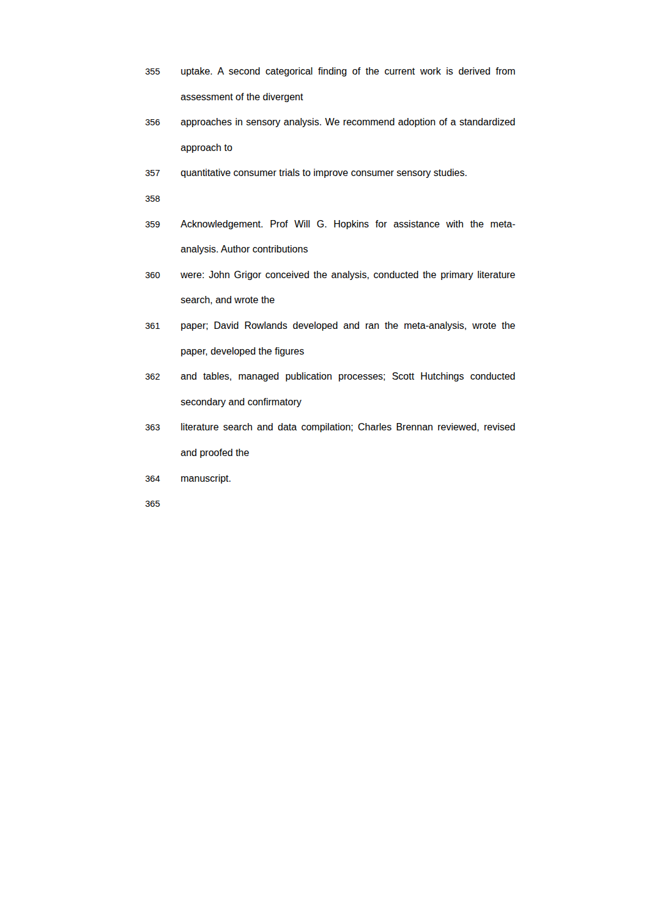355 uptake. A second categorical finding of the current work is derived from assessment of the divergent
356 approaches in sensory analysis. We recommend adoption of a standardized approach to
357 quantitative consumer trials to improve consumer sensory studies.
358
359 Acknowledgement. Prof Will G. Hopkins for assistance with the meta-analysis. Author contributions
360 were: John Grigor conceived the analysis, conducted the primary literature search, and wrote the
361 paper; David Rowlands developed and ran the meta-analysis, wrote the paper, developed the figures
362 and tables, managed publication processes; Scott Hutchings conducted secondary and confirmatory
363 literature search and data compilation; Charles Brennan reviewed, revised and proofed the
364 manuscript.
365